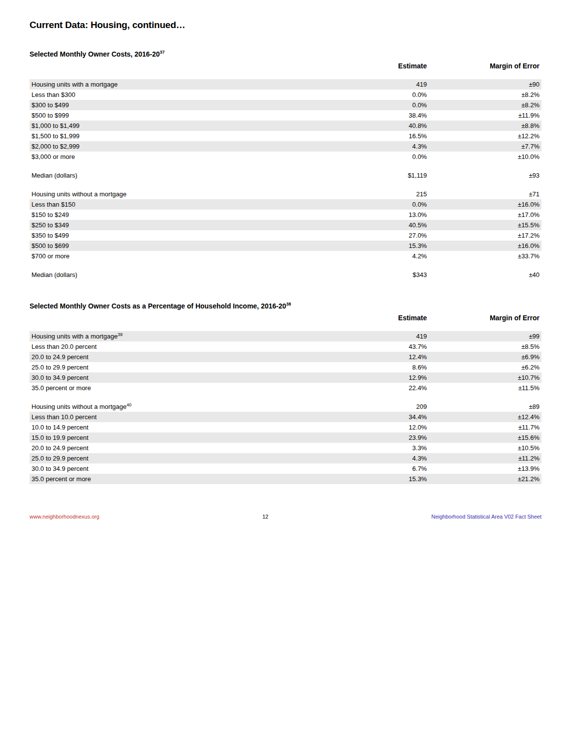Current Data: Housing, continued…
Selected Monthly Owner Costs, 2016-20 37
| | Estimate | Margin of Error |
| --- | --- | --- |
| Housing units with a mortgage | 419 | ±90 |
| Less than $300 | 0.0% | ±8.2% |
| $300 to $499 | 0.0% | ±8.2% |
| $500 to $999 | 38.4% | ±11.9% |
| $1,000 to $1,499 | 40.8% | ±8.8% |
| $1,500 to $1,999 | 16.5% | ±12.2% |
| $2,000 to $2,999 | 4.3% | ±7.7% |
| $3,000 or more | 0.0% | ±10.0% |
| Median (dollars) | $1,119 | ±93 |
| Housing units without a mortgage | 215 | ±71 |
| Less than $150 | 0.0% | ±16.0% |
| $150 to $249 | 13.0% | ±17.0% |
| $250 to $349 | 40.5% | ±15.5% |
| $350 to $499 | 27.0% | ±17.2% |
| $500 to $699 | 15.3% | ±16.0% |
| $700 or more | 4.2% | ±33.7% |
| Median (dollars) | $343 | ±40 |
Selected Monthly Owner Costs as a Percentage of Household Income, 2016-20 38
| | Estimate | Margin of Error |
| --- | --- | --- |
| Housing units with a mortgage 39 | 419 | ±99 |
| Less than 20.0 percent | 43.7% | ±8.5% |
| 20.0 to 24.9 percent | 12.4% | ±6.9% |
| 25.0 to 29.9 percent | 8.6% | ±6.2% |
| 30.0 to 34.9 percent | 12.9% | ±10.7% |
| 35.0 percent or more | 22.4% | ±11.5% |
| Housing units without a mortgage 40 | 209 | ±89 |
| Less than 10.0 percent | 34.4% | ±12.4% |
| 10.0 to 14.9 percent | 12.0% | ±11.7% |
| 15.0 to 19.9 percent | 23.9% | ±15.6% |
| 20.0 to 24.9 percent | 3.3% | ±10.5% |
| 25.0 to 29.9 percent | 4.3% | ±11.2% |
| 30.0 to 34.9 percent | 6.7% | ±13.9% |
| 35.0 percent or more | 15.3% | ±21.2% |
www.neighborhoodnexus.org 12 Neighborhood Statistical Area V02 Fact Sheet